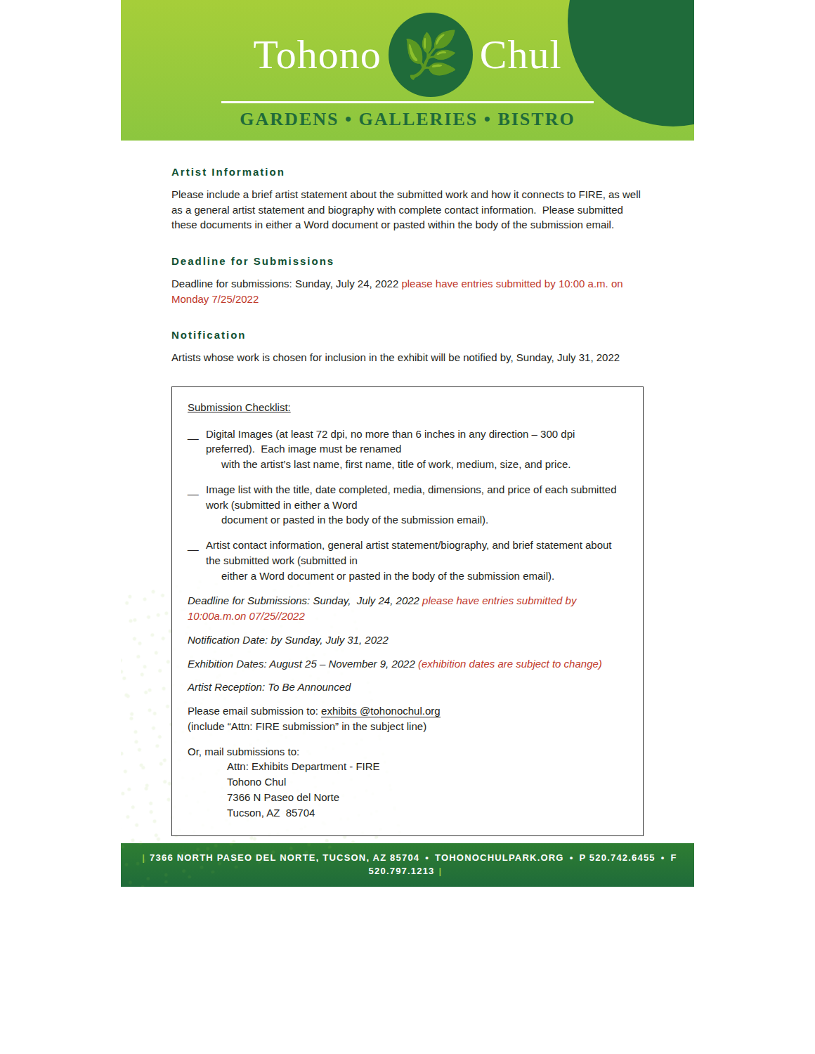Tohono 🌿 Chul
GARDENS • GALLERIES • BISTRO
Artist Information
Please include a brief artist statement about the submitted work and how it connects to FIRE, as well as a general artist statement and biography with complete contact information. Please submitted these documents in either a Word document or pasted within the body of the submission email.
Deadline for Submissions
Deadline for submissions: Sunday, July 24, 2022 please have entries submitted by 10:00 a.m. on Monday 7/25/2022
Notification
Artists whose work is chosen for inclusion in the exhibit will be notified by, Sunday, July 31, 2022
Submission Checklist:
Digital Images (at least 72 dpi, no more than 6 inches in any direction – 300 dpi preferred). Each image must be renamed with the artist’s last name, first name, title of work, medium, size, and price.
Image list with the title, date completed, media, dimensions, and price of each submitted work (submitted in either a Word document or pasted in the body of the submission email).
Artist contact information, general artist statement/biography, and brief statement about the submitted work (submitted in either a Word document or pasted in the body of the submission email).
Deadline for Submissions: Sunday, July 24, 2022 please have entries submitted by 10:00a.m.on 07/25//2022
Notification Date: by Sunday, July 31, 2022
Exhibition Dates: August 25 – November 9, 2022 (exhibition dates are subject to change)
Artist Reception: To Be Announced
Please email submission to: exhibits @tohonochul.org
(include “Attn: FIRE submission” in the subject line)
Or, mail submissions to:
Attn: Exhibits Department - FIRE
Tohono Chul
7366 N Paseo del Norte
Tucson, AZ 85704
|7366 NORTH PASEO DEL NORTE, TUCSON, AZ 85704•TOHONOCHULPARK.ORG•P 520.742.6455•F 520.797.1213|